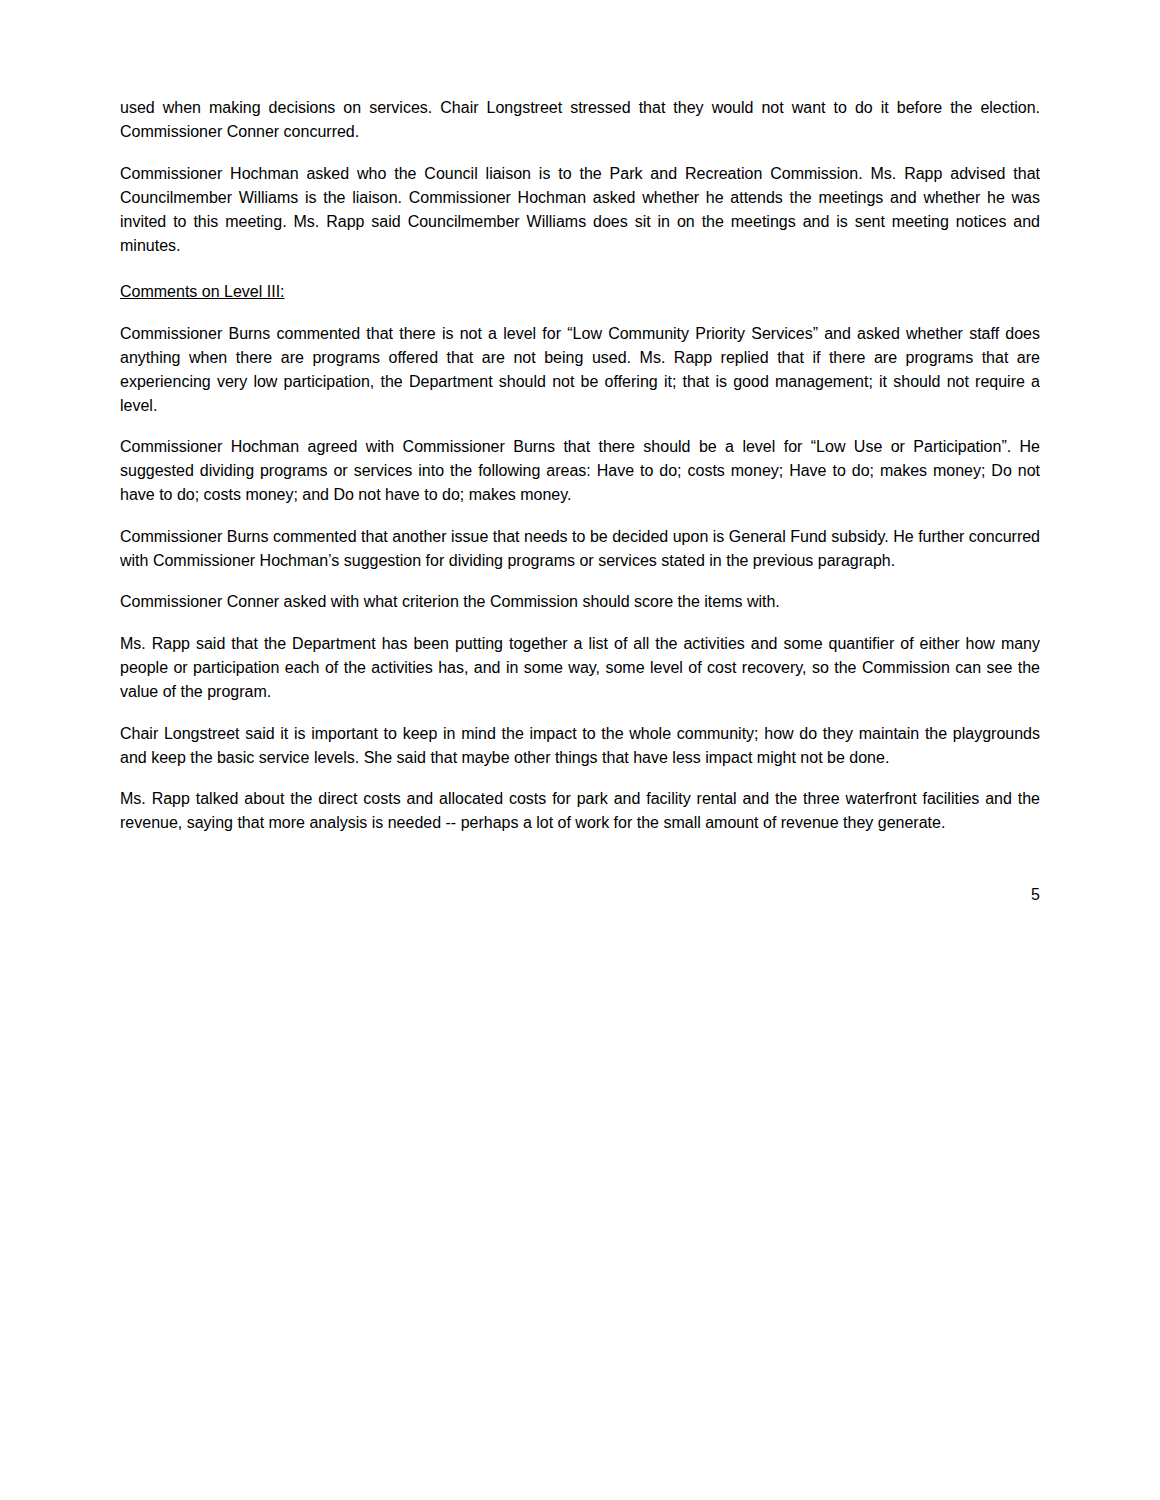used when making decisions on services. Chair Longstreet stressed that they would not want to do it before the election. Commissioner Conner concurred.
Commissioner Hochman asked who the Council liaison is to the Park and Recreation Commission. Ms. Rapp advised that Councilmember Williams is the liaison. Commissioner Hochman asked whether he attends the meetings and whether he was invited to this meeting. Ms. Rapp said Councilmember Williams does sit in on the meetings and is sent meeting notices and minutes.
Comments on Level III:
Commissioner Burns commented that there is not a level for “Low Community Priority Services” and asked whether staff does anything when there are programs offered that are not being used. Ms. Rapp replied that if there are programs that are experiencing very low participation, the Department should not be offering it; that is good management; it should not require a level.
Commissioner Hochman agreed with Commissioner Burns that there should be a level for “Low Use or Participation”. He suggested dividing programs or services into the following areas: Have to do; costs money; Have to do; makes money; Do not have to do; costs money; and Do not have to do; makes money.
Commissioner Burns commented that another issue that needs to be decided upon is General Fund subsidy. He further concurred with Commissioner Hochman’s suggestion for dividing programs or services stated in the previous paragraph.
Commissioner Conner asked with what criterion the Commission should score the items with.
Ms. Rapp said that the Department has been putting together a list of all the activities and some quantifier of either how many people or participation each of the activities has, and in some way, some level of cost recovery, so the Commission can see the value of the program.
Chair Longstreet said it is important to keep in mind the impact to the whole community; how do they maintain the playgrounds and keep the basic service levels. She said that maybe other things that have less impact might not be done.
Ms. Rapp talked about the direct costs and allocated costs for park and facility rental and the three waterfront facilities and the revenue, saying that more analysis is needed -- perhaps a lot of work for the small amount of revenue they generate.
5